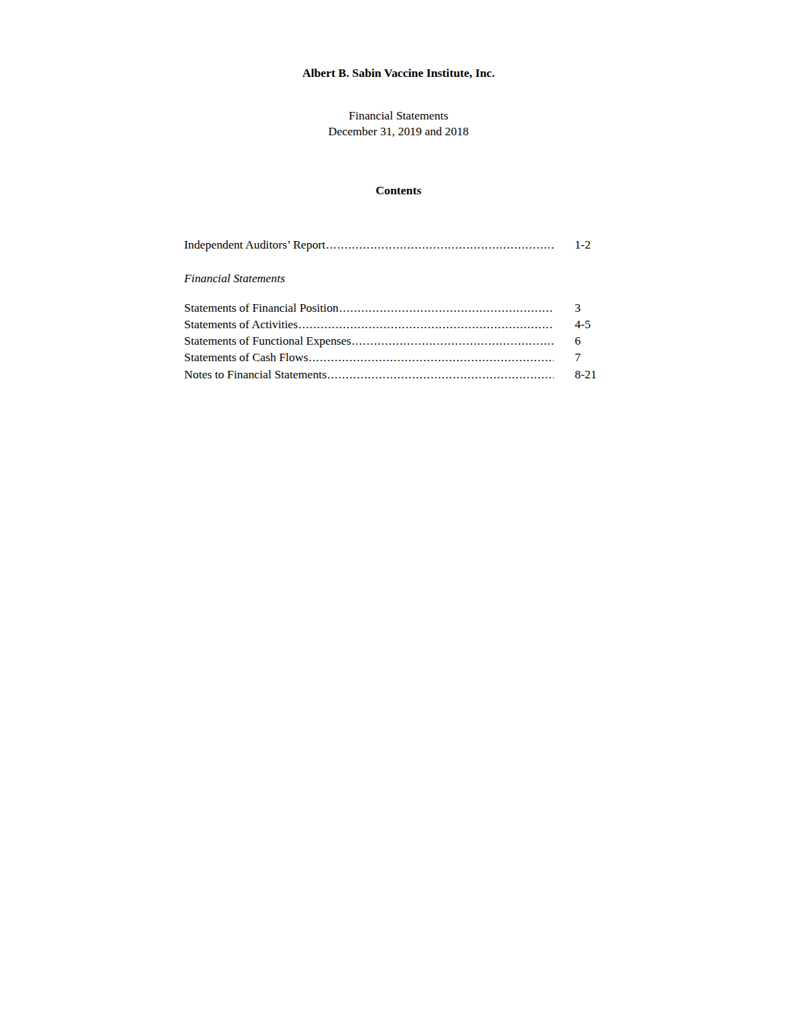Albert B. Sabin Vaccine Institute, Inc.
Financial Statements
December 31, 2019 and 2018
Contents
Independent Auditors’ Report .................................................................................................. 1-2
Financial Statements
Statements of Financial Position .......................................................................................... 3
Statements of Activities .................................................................................................. 4-5
Statements of Functional Expenses .................................................................................................. 6
Statements of Cash Flows .................................................................................................. 7
Notes to Financial Statements .................................................................................................. 8-21